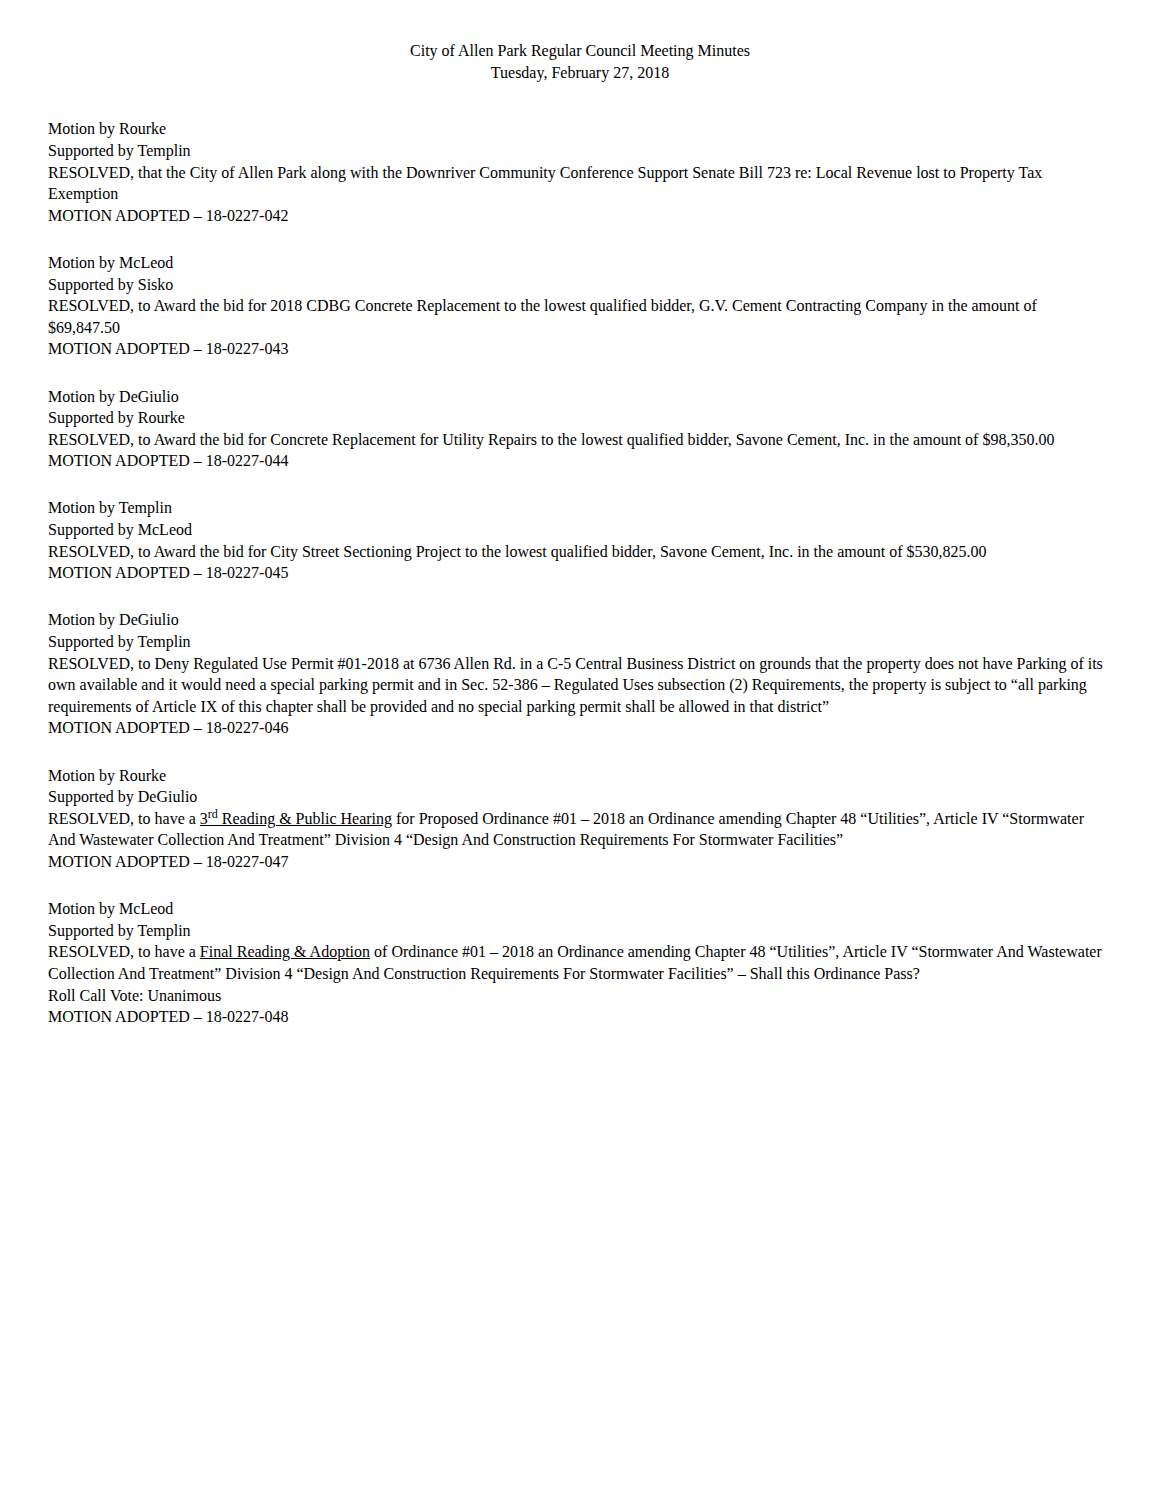City of Allen Park Regular Council Meeting Minutes
Tuesday, February 27, 2018
Motion by Rourke
Supported by Templin
RESOLVED, that the City of Allen Park along with the Downriver Community Conference Support Senate Bill 723 re: Local Revenue lost to Property Tax Exemption
MOTION ADOPTED – 18-0227-042
Motion by McLeod
Supported by Sisko
RESOLVED, to Award the bid for 2018 CDBG Concrete Replacement to the lowest qualified bidder, G.V. Cement Contracting Company in the amount of $69,847.50
MOTION ADOPTED – 18-0227-043
Motion by DeGiulio
Supported by Rourke
RESOLVED, to Award the bid for Concrete Replacement for Utility Repairs to the lowest qualified bidder, Savone Cement, Inc. in the amount of $98,350.00
MOTION ADOPTED – 18-0227-044
Motion by Templin
Supported by McLeod
RESOLVED, to Award the bid for City Street Sectioning Project to the lowest qualified bidder, Savone Cement, Inc. in the amount of $530,825.00
MOTION ADOPTED – 18-0227-045
Motion by DeGiulio
Supported by Templin
RESOLVED, to Deny Regulated Use Permit #01-2018 at 6736 Allen Rd. in a C-5 Central Business District on grounds that the property does not have Parking of its own available and it would need a special parking permit and in Sec. 52-386 – Regulated Uses subsection (2) Requirements, the property is subject to “all parking requirements of Article IX of this chapter shall be provided and no special parking permit shall be allowed in that district”
MOTION ADOPTED – 18-0227-046
Motion by Rourke
Supported by DeGiulio
RESOLVED, to have a 3rd Reading & Public Hearing for Proposed Ordinance #01 – 2018 an Ordinance amending Chapter 48 “Utilities”, Article IV “Stormwater And Wastewater Collection And Treatment” Division 4 “Design And Construction Requirements For Stormwater Facilities”
MOTION ADOPTED – 18-0227-047
Motion by McLeod
Supported by Templin
RESOLVED, to have a Final Reading & Adoption of Ordinance #01 – 2018 an Ordinance amending Chapter 48 “Utilities”, Article IV “Stormwater And Wastewater Collection And Treatment” Division 4 “Design And Construction Requirements For Stormwater Facilities” – Shall this Ordinance Pass?
Roll Call Vote: Unanimous
MOTION ADOPTED – 18-0227-048